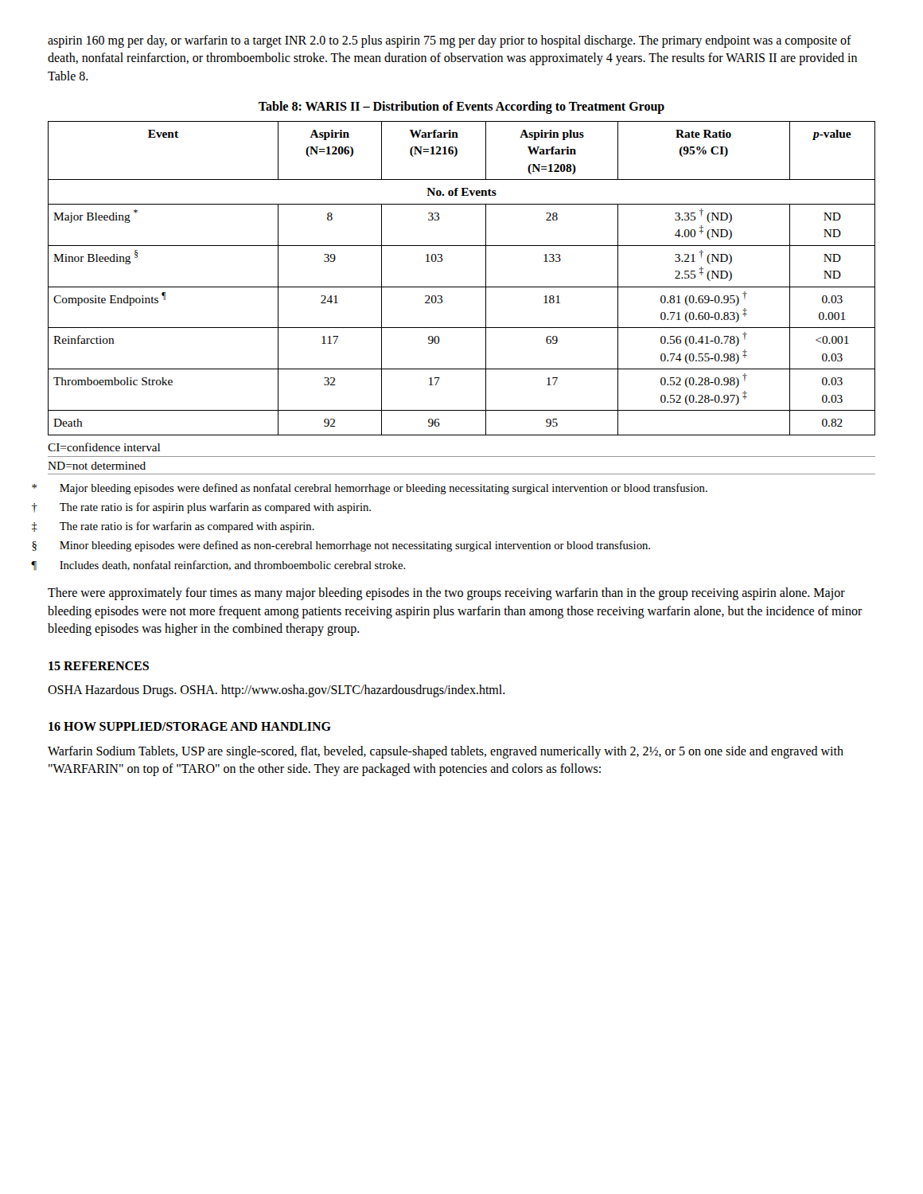aspirin 160 mg per day, or warfarin to a target INR 2.0 to 2.5 plus aspirin 75 mg per day prior to hospital discharge. The primary endpoint was a composite of death, nonfatal reinfarction, or thromboembolic stroke. The mean duration of observation was approximately 4 years. The results for WARIS II are provided in Table 8.
Table 8: WARIS II – Distribution of Events According to Treatment Group
| Event | Aspirin (N=1206) | Warfarin (N=1216) | Aspirin plus Warfarin (N=1208) | Rate Ratio (95% CI) | p -value |
| --- | --- | --- | --- | --- | --- |
| No. of Events |
| Major Bleeding * | 8 | 33 | 28 | 3.35 † (ND) 4.00 ‡ (ND) | ND ND |
| Minor Bleeding § | 39 | 103 | 133 | 3.21 † (ND) 2.55 ‡ (ND) | ND ND |
| Composite Endpoints ¶ | 241 | 203 | 181 | 0.81 (0.69-0.95) † 0.71 (0.60-0.83) ‡ | 0.03 0.001 |
| Reinfarction | 117 | 90 | 69 | 0.56 (0.41-0.78) † 0.74 (0.55-0.98) ‡ | <0.001 0.03 |
| Thromboembolic Stroke | 32 | 17 | 17 | 0.52 (0.28-0.98) † 0.52 (0.28-0.97) ‡ | 0.03 0.03 |
| Death | 92 | 96 | 95 | | 0.82 |
CI=confidence interval
ND=not determined
*Major bleeding episodes were defined as nonfatal cerebral hemorrhage or bleeding necessitating surgical intervention or blood transfusion.
†The rate ratio is for aspirin plus warfarin as compared with aspirin.
‡The rate ratio is for warfarin as compared with aspirin.
§Minor bleeding episodes were defined as non-cerebral hemorrhage not necessitating surgical intervention or blood transfusion.
¶Includes death, nonfatal reinfarction, and thromboembolic cerebral stroke.
There were approximately four times as many major bleeding episodes in the two groups receiving warfarin than in the group receiving aspirin alone. Major bleeding episodes were not more frequent among patients receiving aspirin plus warfarin than among those receiving warfarin alone, but the incidence of minor bleeding episodes was higher in the combined therapy group.
15 REFERENCES
OSHA Hazardous Drugs. OSHA. http://www.osha.gov/SLTC/hazardousdrugs/index.html.
16 HOW SUPPLIED/STORAGE AND HANDLING
Warfarin Sodium Tablets, USP are single-scored, flat, beveled, capsule-shaped tablets, engraved numerically with 2, 2½, or 5 on one side and engraved with "WARFARIN" on top of "TARO" on the other side. They are packaged with potencies and colors as follows: